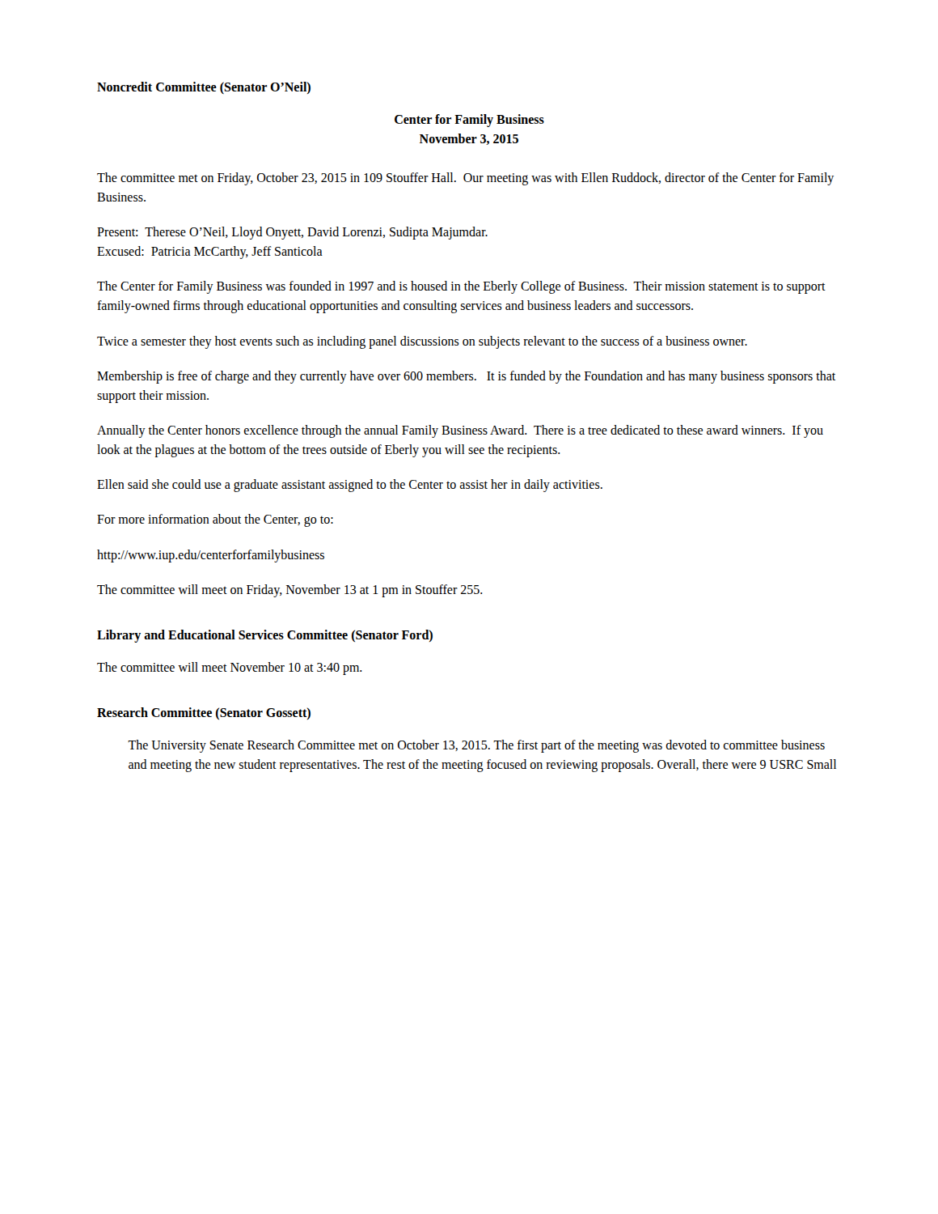Noncredit Committee (Senator O’Neil)
Center for Family Business
November 3, 2015
The committee met on Friday, October 23, 2015 in 109 Stouffer Hall. Our meeting was with Ellen Ruddock, director of the Center for Family Business.
Present: Therese O’Neil, Lloyd Onyett, David Lorenzi, Sudipta Majumdar.
Excused: Patricia McCarthy, Jeff Santicola
The Center for Family Business was founded in 1997 and is housed in the Eberly College of Business. Their mission statement is to support family-owned firms through educational opportunities and consulting services and business leaders and successors.
Twice a semester they host events such as including panel discussions on subjects relevant to the success of a business owner.
Membership is free of charge and they currently have over 600 members. It is funded by the Foundation and has many business sponsors that support their mission.
Annually the Center honors excellence through the annual Family Business Award. There is a tree dedicated to these award winners. If you look at the plagues at the bottom of the trees outside of Eberly you will see the recipients.
Ellen said she could use a graduate assistant assigned to the Center to assist her in daily activities.
For more information about the Center, go to:
http://www.iup.edu/centerforfamilybusiness
The committee will meet on Friday, November 13 at 1 pm in Stouffer 255.
Library and Educational Services Committee (Senator Ford)
The committee will meet November 10 at 3:40 pm.
Research Committee (Senator Gossett)
The University Senate Research Committee met on October 13, 2015. The first part of the meeting was devoted to committee business and meeting the new student representatives. The rest of the meeting focused on reviewing proposals. Overall, there were 9 USRC Small